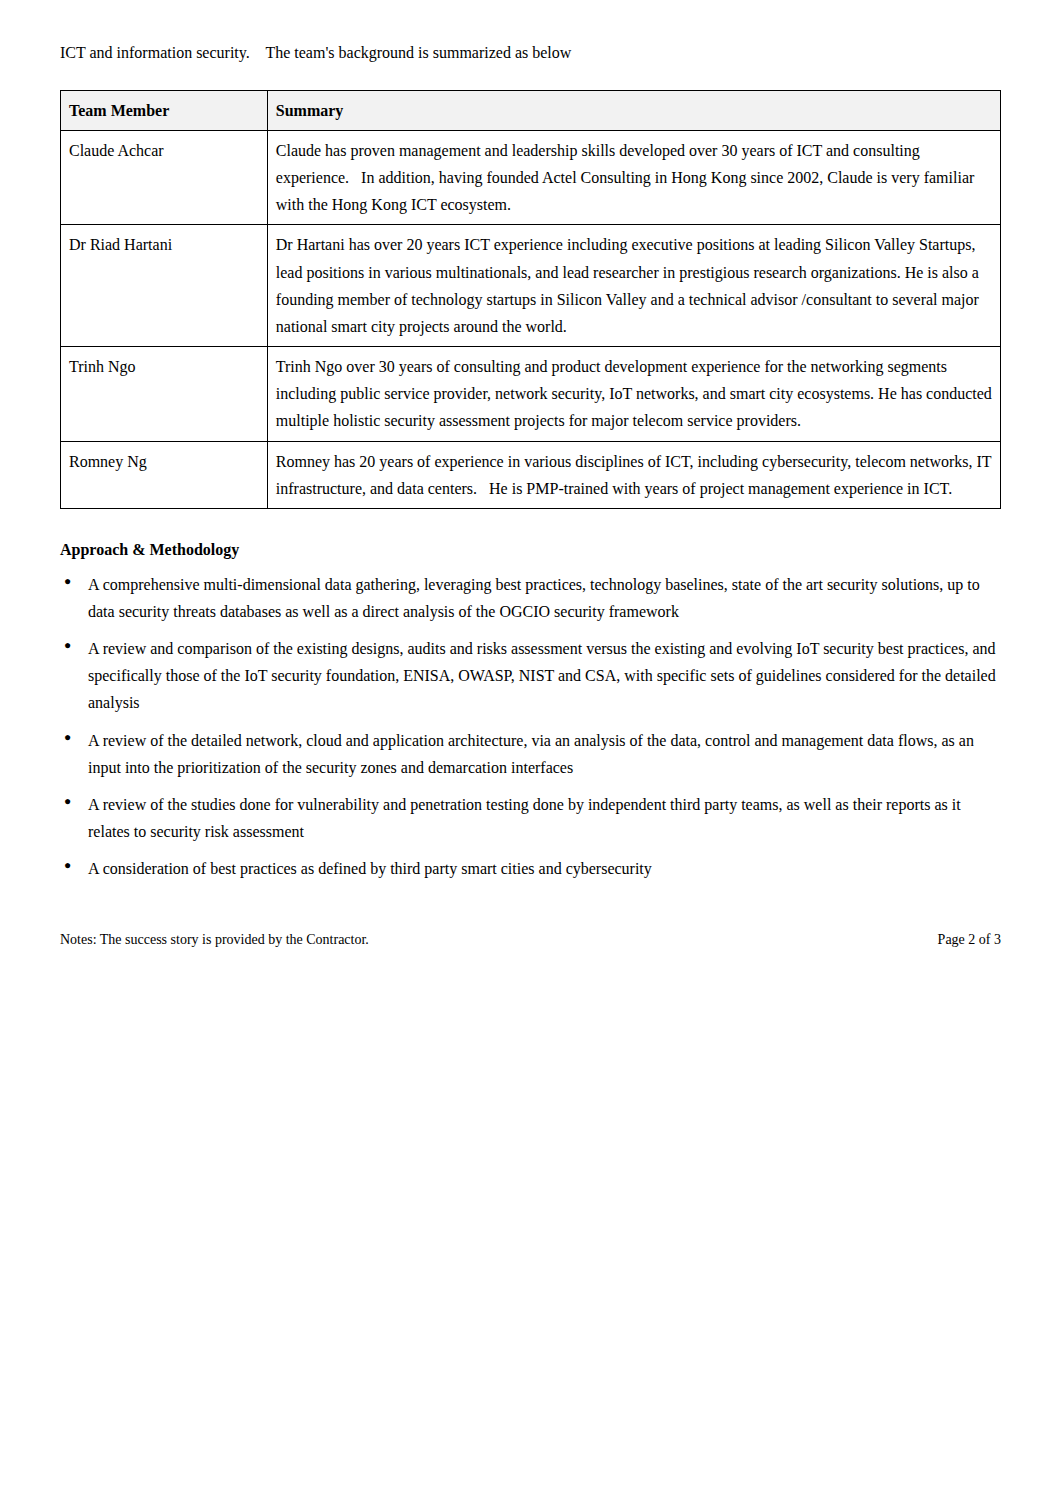ICT and information security. The team's background is summarized as below
| Team Member | Summary |
| --- | --- |
| Claude Achcar | Claude has proven management and leadership skills developed over 30 years of ICT and consulting experience. In addition, having founded Actel Consulting in Hong Kong since 2002, Claude is very familiar with the Hong Kong ICT ecosystem. |
| Dr Riad Hartani | Dr Hartani has over 20 years ICT experience including executive positions at leading Silicon Valley Startups, lead positions in various multinationals, and lead researcher in prestigious research organizations. He is also a founding member of technology startups in Silicon Valley and a technical advisor /consultant to several major national smart city projects around the world. |
| Trinh Ngo | Trinh Ngo over 30 years of consulting and product development experience for the networking segments including public service provider, network security, IoT networks, and smart city ecosystems. He has conducted multiple holistic security assessment projects for major telecom service providers. |
| Romney Ng | Romney has 20 years of experience in various disciplines of ICT, including cybersecurity, telecom networks, IT infrastructure, and data centers. He is PMP-trained with years of project management experience in ICT. |
Approach & Methodology
A comprehensive multi-dimensional data gathering, leveraging best practices, technology baselines, state of the art security solutions, up to data security threats databases as well as a direct analysis of the OGCIO security framework
A review and comparison of the existing designs, audits and risks assessment versus the existing and evolving IoT security best practices, and specifically those of the IoT security foundation, ENISA, OWASP, NIST and CSA, with specific sets of guidelines considered for the detailed analysis
A review of the detailed network, cloud and application architecture, via an analysis of the data, control and management data flows, as an input into the prioritization of the security zones and demarcation interfaces
A review of the studies done for vulnerability and penetration testing done by independent third party teams, as well as their reports as it relates to security risk assessment
A consideration of best practices as defined by third party smart cities and cybersecurity
Notes: The success story is provided by the Contractor. Page 2 of 3